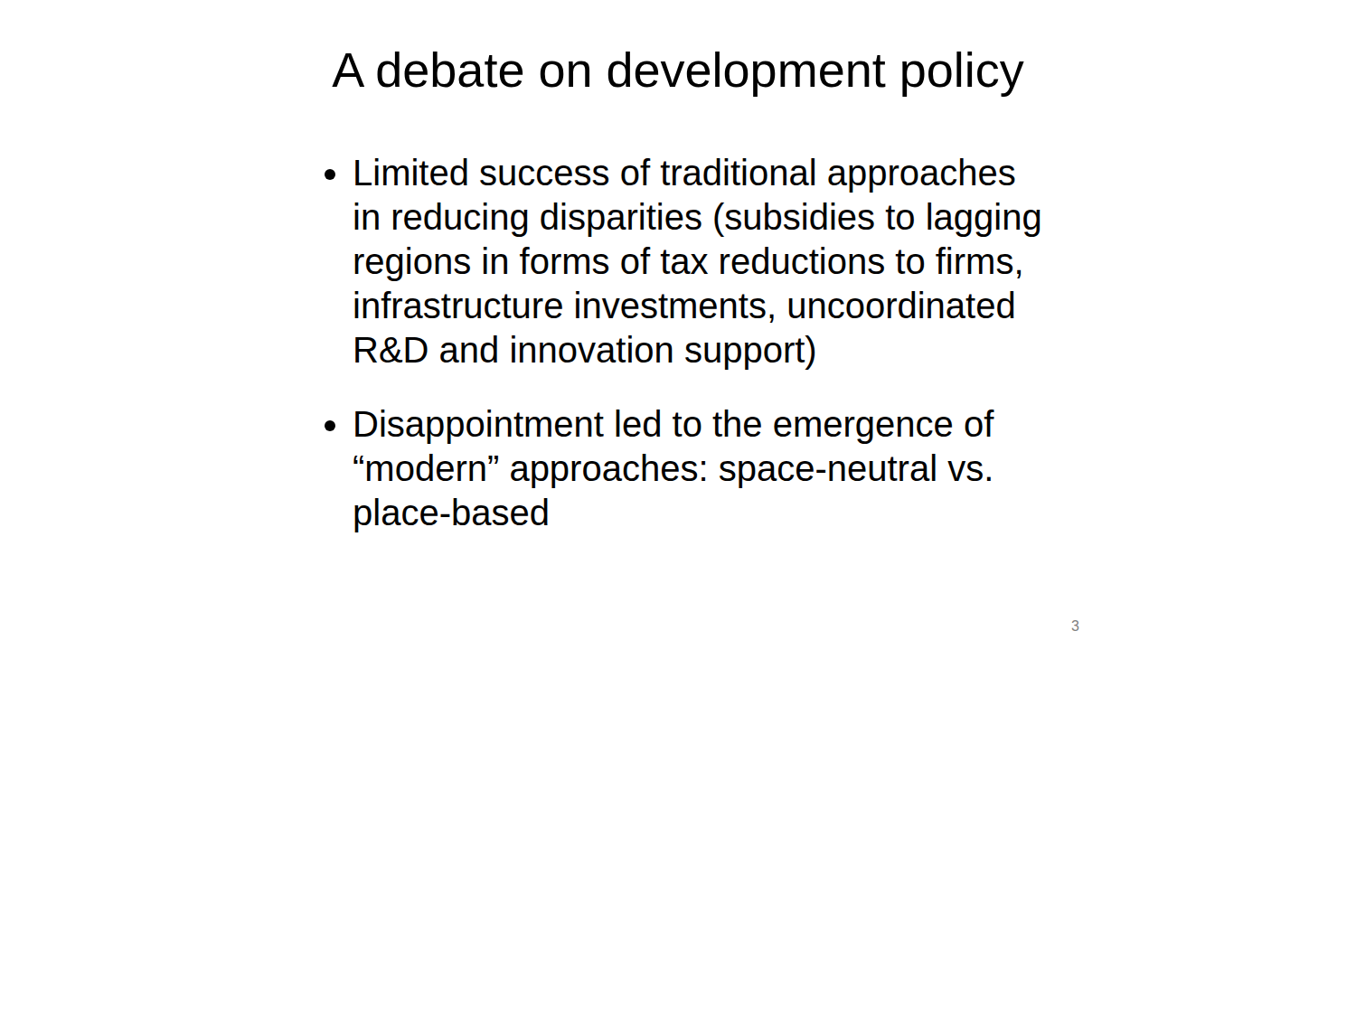A debate on development policy
Limited success of traditional approaches in reducing disparities (subsidies to lagging regions in forms of tax reductions to firms, infrastructure investments, uncoordinated R&D and innovation support)
Disappointment led to the emergence of “modern” approaches: space-neutral vs. place-based
3